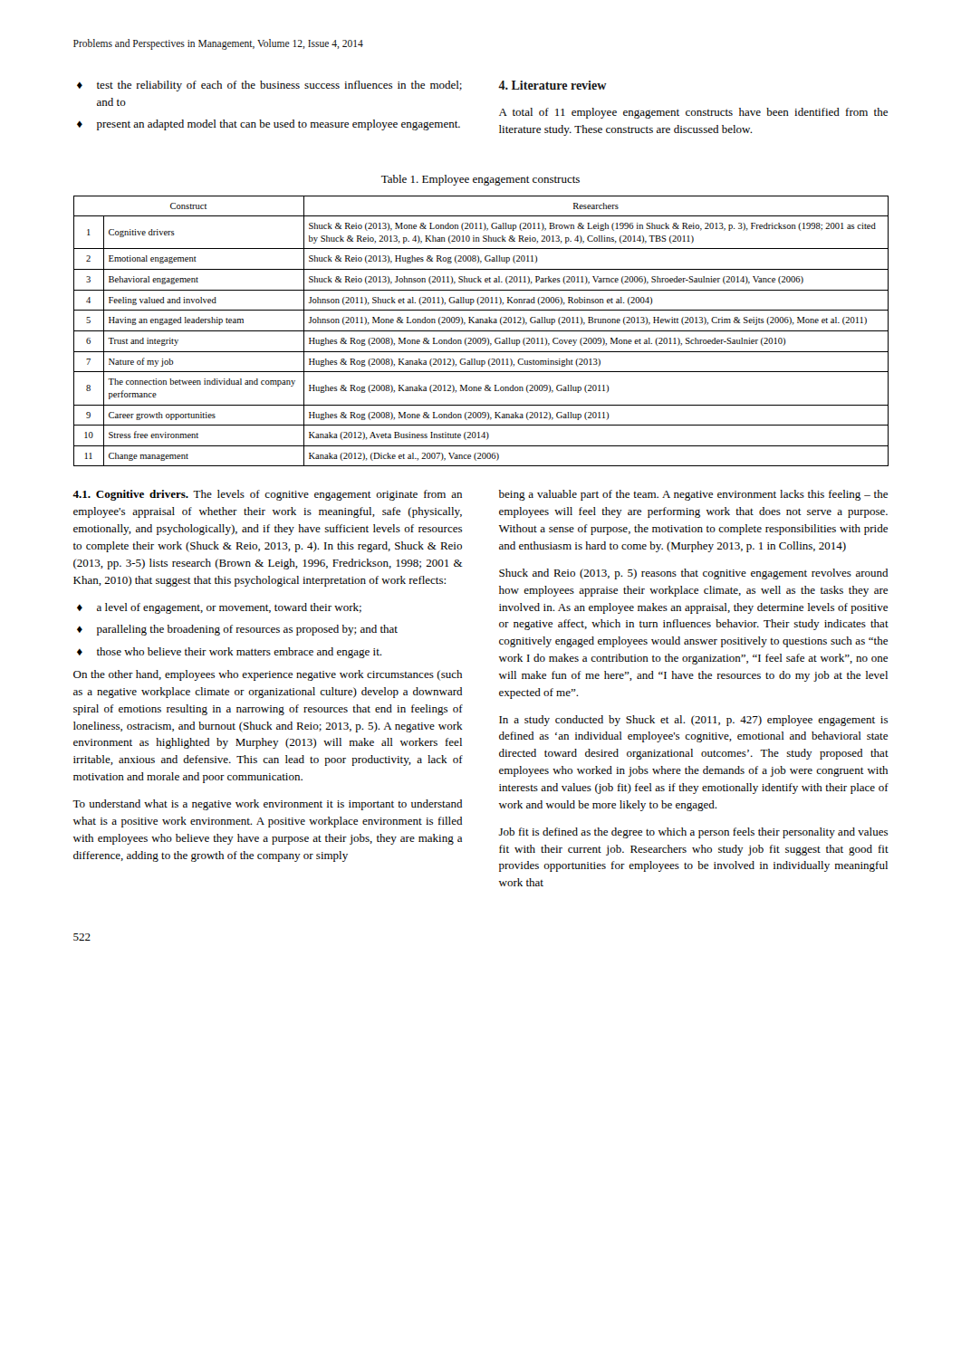Problems and Perspectives in Management, Volume 12, Issue 4, 2014
test the reliability of each of the business success influences in the model; and to
present an adapted model that can be used to measure employee engagement.
4. Literature review
A total of 11 employee engagement constructs have been identified from the literature study. These constructs are discussed below.
Table 1. Employee engagement constructs
| Construct | Researchers |
| --- | --- |
| 1 | Cognitive drivers | Shuck & Reio (2013), Mone & London (2011), Gallup (2011), Brown & Leigh (1996 in Shuck & Reio, 2013, p. 3), Fredrickson (1998; 2001 as cited by Shuck & Reio, 2013, p. 4), Khan (2010 in Shuck & Reio, 2013, p. 4), Collins, (2014), TBS (2011) |
| 2 | Emotional engagement | Shuck & Reio (2013), Hughes & Rog (2008), Gallup (2011) |
| 3 | Behavioral engagement | Shuck & Reio (2013), Johnson (2011), Shuck et al. (2011), Parkes (2011), Varnce (2006), Shroeder-Saulnier (2014), Vance (2006) |
| 4 | Feeling valued and involved | Johnson (2011), Shuck et al. (2011), Gallup (2011), Konrad (2006), Robinson et al. (2004) |
| 5 | Having an engaged leadership team | Johnson (2011), Mone & London (2009), Kanaka (2012), Gallup (2011), Brunone (2013), Hewitt (2013), Crim & Seijts (2006), Mone et al. (2011) |
| 6 | Trust and integrity | Hughes & Rog (2008), Mone & London (2009), Gallup (2011), Covey (2009), Mone et al. (2011), Schroeder-Saulnier (2010) |
| 7 | Nature of my job | Hughes & Rog (2008), Kanaka (2012), Gallup (2011), Custominsight (2013) |
| 8 | The connection between individual and company performance | Hughes & Rog (2008), Kanaka (2012), Mone & London (2009), Gallup (2011) |
| 9 | Career growth opportunities | Hughes & Rog (2008), Mone & London (2009), Kanaka (2012), Gallup (2011) |
| 10 | Stress free environment | Kanaka (2012), Aveta Business Institute (2014) |
| 11 | Change management | Kanaka (2012), (Dicke et al., 2007), Vance (2006) |
4.1. Cognitive drivers. The levels of cognitive engagement originate from an employee's appraisal of whether their work is meaningful, safe (physically, emotionally, and psychologically), and if they have sufficient levels of resources to complete their work (Shuck & Reio, 2013, p. 4). In this regard, Shuck & Reio (2013, pp. 3-5) lists research (Brown & Leigh, 1996, Fredrickson, 1998; 2001 & Khan, 2010) that suggest that this psychological interpretation of work reflects:
a level of engagement, or movement, toward their work;
paralleling the broadening of resources as proposed by; and that
those who believe their work matters embrace and engage it.
On the other hand, employees who experience negative work circumstances (such as a negative workplace climate or organizational culture) develop a downward spiral of emotions resulting in a narrowing of resources that end in feelings of loneliness, ostracism, and burnout (Shuck and Reio; 2013, p. 5). A negative work environment as highlighted by Murphey (2013) will make all workers feel irritable, anxious and defensive. This can lead to poor productivity, a lack of motivation and morale and poor communication.
To understand what is a negative work environment it is important to understand what is a positive work environment. A positive workplace environment is filled with employees who believe they have a purpose at their jobs, they are making a difference, adding to the growth of the company or simply
being a valuable part of the team. A negative environment lacks this feeling – the employees will feel they are performing work that does not serve a purpose. Without a sense of purpose, the motivation to complete responsibilities with pride and enthusiasm is hard to come by. (Murphey 2013, p. 1 in Collins, 2014)
Shuck and Reio (2013, p. 5) reasons that cognitive engagement revolves around how employees appraise their workplace climate, as well as the tasks they are involved in. As an employee makes an appraisal, they determine levels of positive or negative affect, which in turn influences behavior. Their study indicates that cognitively engaged employees would answer positively to questions such as “the work I do makes a contribution to the organization”, “I feel safe at work”, no one will make fun of me here”, and “I have the resources to do my job at the level expected of me”.
In a study conducted by Shuck et al. (2011, p. 427) employee engagement is defined as ‘an individual employee's cognitive, emotional and behavioral state directed toward desired organizational outcomes’. The study proposed that employees who worked in jobs where the demands of a job were congruent with interests and values (job fit) feel as if they emotionally identify with their place of work and would be more likely to be engaged.
Job fit is defined as the degree to which a person feels their personality and values fit with their current job. Researchers who study job fit suggest that good fit provides opportunities for employees to be involved in individually meaningful work that
522